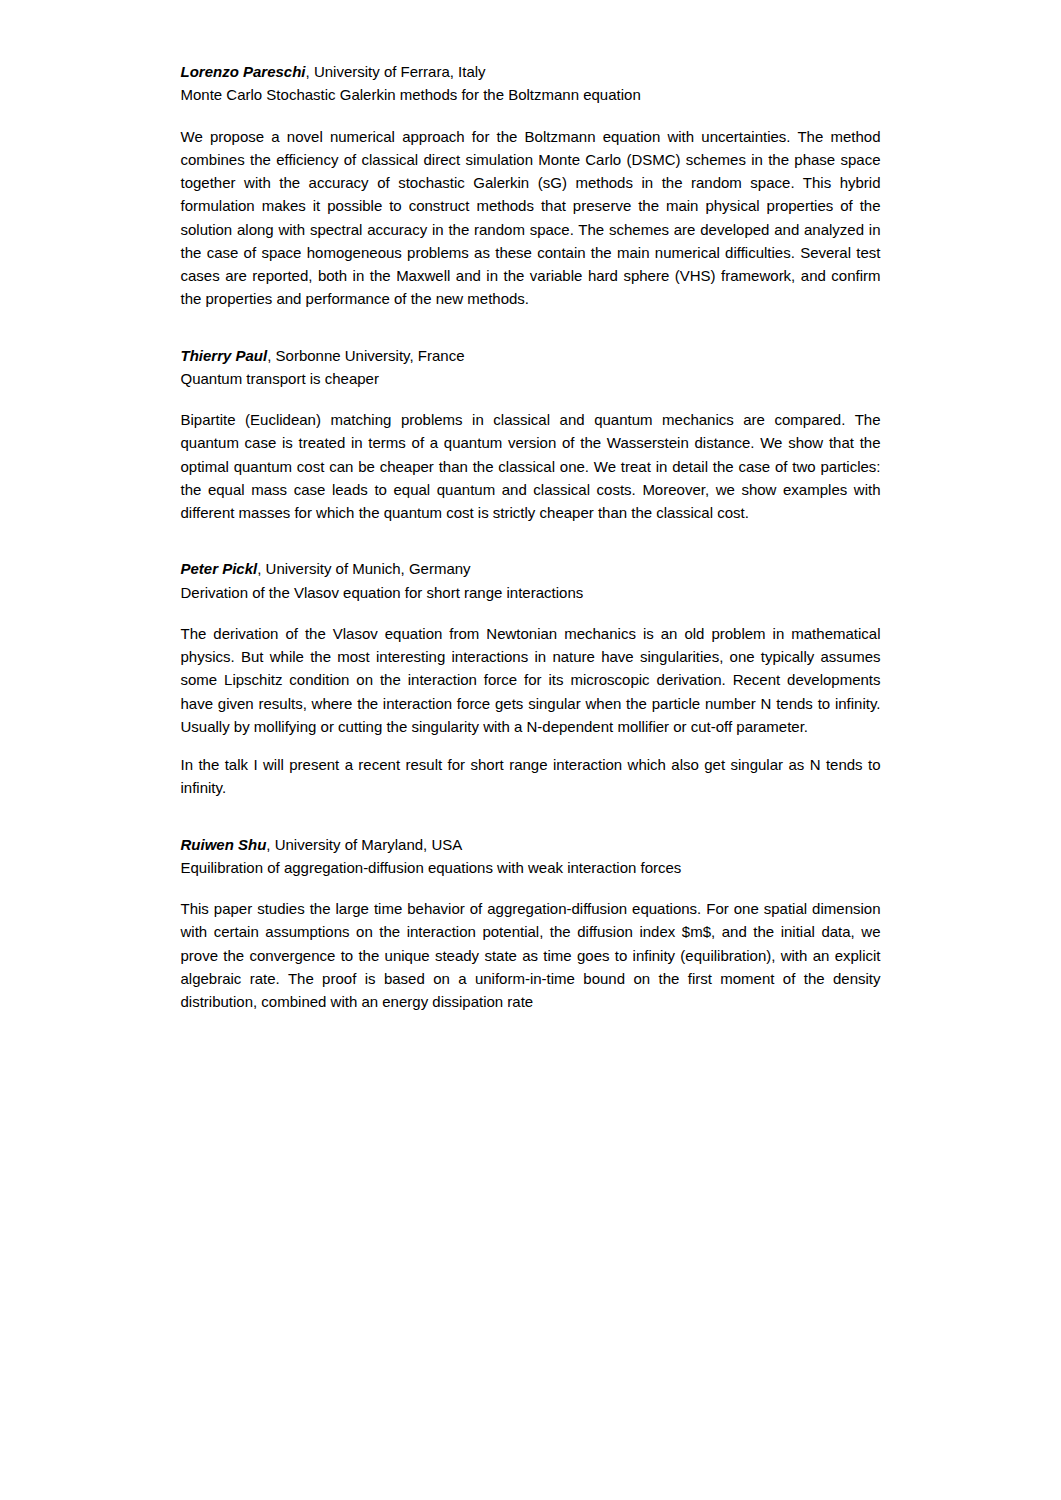Lorenzo Pareschi, University of Ferrara, Italy
Monte Carlo Stochastic Galerkin methods for the Boltzmann equation
We propose a novel numerical approach for the Boltzmann equation with uncertainties. The method combines the efficiency of classical direct simulation Monte Carlo (DSMC) schemes in the phase space together with the accuracy of stochastic Galerkin (sG) methods in the random space. This hybrid formulation makes it possible to construct methods that preserve the main physical properties of the solution along with spectral accuracy in the random space. The schemes are developed and analyzed in the case of space homogeneous problems as these contain the main numerical difficulties. Several test cases are reported, both in the Maxwell and in the variable hard sphere (VHS) framework, and confirm the properties and performance of the new methods.
Thierry Paul, Sorbonne University, France
Quantum transport is cheaper
Bipartite (Euclidean) matching problems in classical and quantum mechanics are compared. The quantum case is treated in terms of a quantum version of the Wasserstein distance. We show that the optimal quantum cost can be cheaper than the classical one. We treat in detail the case of two particles: the equal mass case leads to equal quantum and classical costs. Moreover, we show examples with different masses for which the quantum cost is strictly cheaper than the classical cost.
Peter Pickl, University of Munich, Germany
Derivation of the Vlasov equation for short range interactions
The derivation of the Vlasov equation from Newtonian mechanics is an old problem in mathematical physics. But while the most interesting interactions in nature have singularities, one typically assumes some Lipschitz condition on the interaction force for its microscopic derivation. Recent developments have given results, where the interaction force gets singular when the particle number N tends to infinity. Usually by mollifying or cutting the singularity with a N-dependent mollifier or cut-off parameter.
In the talk I will present a recent result for short range interaction which also get singular as N tends to infinity.
Ruiwen Shu, University of Maryland, USA
Equilibration of aggregation-diffusion equations with weak interaction forces
This paper studies the large time behavior of aggregation-diffusion equations. For one spatial dimension with certain assumptions on the interaction potential, the diffusion index $m$, and the initial data, we prove the convergence to the unique steady state as time goes to infinity (equilibration), with an explicit algebraic rate. The proof is based on a uniform-in-time bound on the first moment of the density distribution, combined with an energy dissipation rate